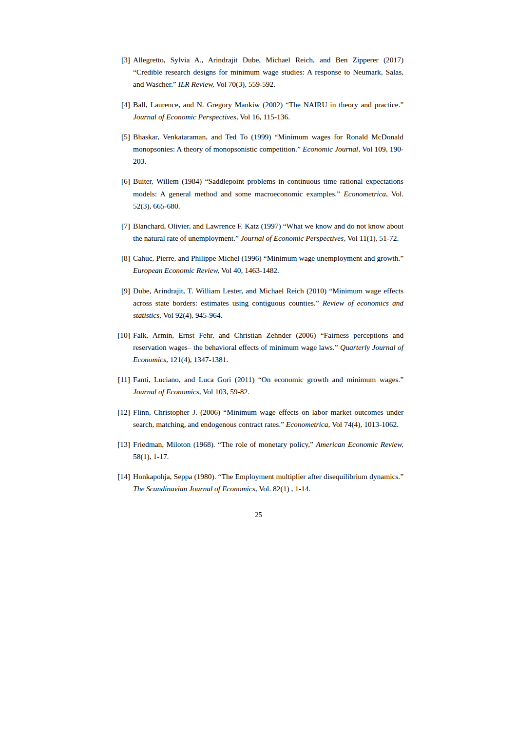[3] Allegretto, Sylvia A., Arindrajit Dube, Michael Reich, and Ben Zipperer (2017) “Credible research designs for minimum wage studies: A response to Neumark, Salas, and Wascher.” ILR Review, Vol 70(3), 559-592.
[4] Ball, Laurence, and N. Gregory Mankiw (2002) “The NAIRU in theory and practice.” Journal of Economic Perspectives, Vol 16, 115-136.
[5] Bhaskar, Venkataraman, and Ted To (1999) “Minimum wages for Ronald McDonald monopsonies: A theory of monopsonistic competition.” Economic Journal, Vol 109, 190-203.
[6] Buiter, Willem (1984) “Saddlepoint problems in continuous time rational expectations models: A general method and some macroeconomic examples.” Econometrica, Vol. 52(3), 665-680.
[7] Blanchard, Olivier, and Lawrence F. Katz (1997) “What we know and do not know about the natural rate of unemployment.” Journal of Economic Perspectives, Vol 11(1), 51-72.
[8] Cahuc, Pierre, and Philippe Michel (1996) “Minimum wage unemployment and growth.” European Economic Review, Vol 40, 1463-1482.
[9] Dube, Arindrajit, T. William Lester, and Michael Reich (2010) “Minimum wage effects across state borders: estimates using contiguous counties.” Review of economics and statistics, Vol 92(4), 945-964.
[10] Falk, Armin, Ernst Fehr, and Christian Zehnder (2006) “Fairness perceptions and reservation wages– the behavioral effects of minimum wage laws.” Quarterly Journal of Economics, 121(4), 1347-1381.
[11] Fanti, Luciano, and Luca Gori (2011) “On economic growth and minimum wages.” Journal of Economics, Vol 103, 59-82.
[12] Flinn, Christopher J. (2006) “Minimum wage effects on labor market outcomes under search, matching, and endogenous contract rates.” Econometrica, Vol 74(4), 1013-1062.
[13] Friedman, Miloton (1968). “The role of monetary policy,” American Economic Review, 58(1), 1-17.
[14] Honkapohja, Seppa (1980). “The Employment multiplier after disequilibrium dynamics.” The Scandinavian Journal of Economics, Vol. 82(1) , 1-14.
25